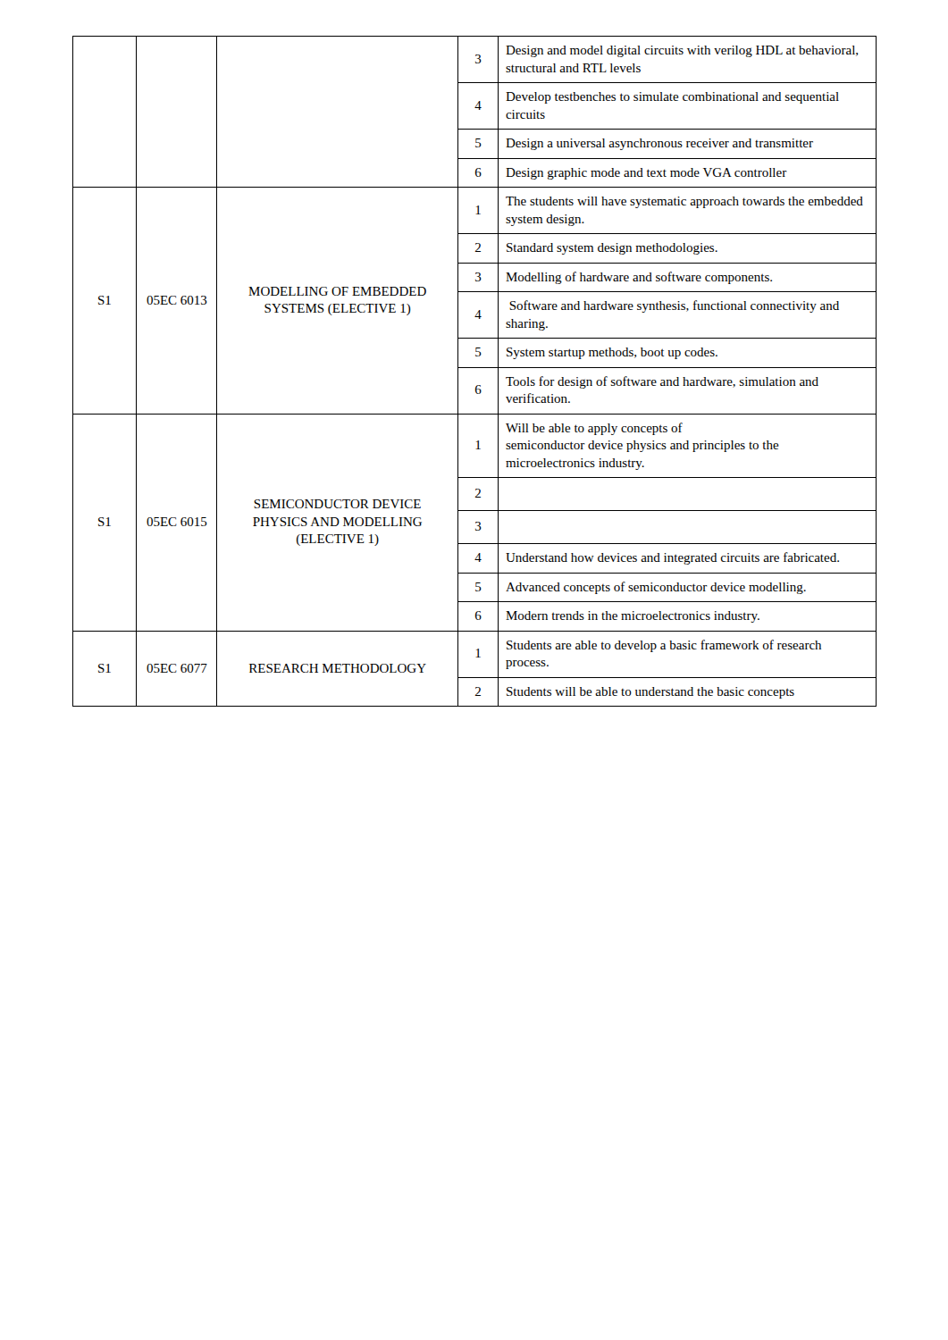| | | | 3 | Design and model digital circuits with verilog HDL at behavioral, structural and RTL levels |
| 4 | Develop testbenches to simulate combinational and sequential circuits |
| 5 | Design a universal asynchronous receiver and transmitter |
| 6 | Design graphic mode and text mode VGA controller |
| S1 | 05EC 6013 | MODELLING OF EMBEDDED SYSTEMS (ELECTIVE 1) | 1 | The students will have systematic approach towards the embedded system design. |
| 2 | Standard system design methodologies. |
| 3 | Modelling of hardware and software components. |
| 4 | Software and hardware synthesis, functional connectivity and sharing. |
| 5 | System startup methods, boot up codes. |
| 6 | Tools for design of software and hardware, simulation and verification. |
| S1 | 05EC 6015 | SEMICONDUCTOR DEVICE PHYSICS AND MODELLING (ELECTIVE 1) | 1 | Will be able to apply concepts of semiconductor device physics and principles to the microelectronics industry. |
| 2 | |
| 3 | |
| 4 | Understand how devices and integrated circuits are fabricated. |
| 5 | Advanced concepts of semiconductor device modelling. |
| 6 | Modern trends in the microelectronics industry. |
| S1 | 05EC 6077 | RESEARCH METHODOLOGY | 1 | Students are able to develop a basic framework of research process. |
| 2 | Students will be able to understand the basic concepts |